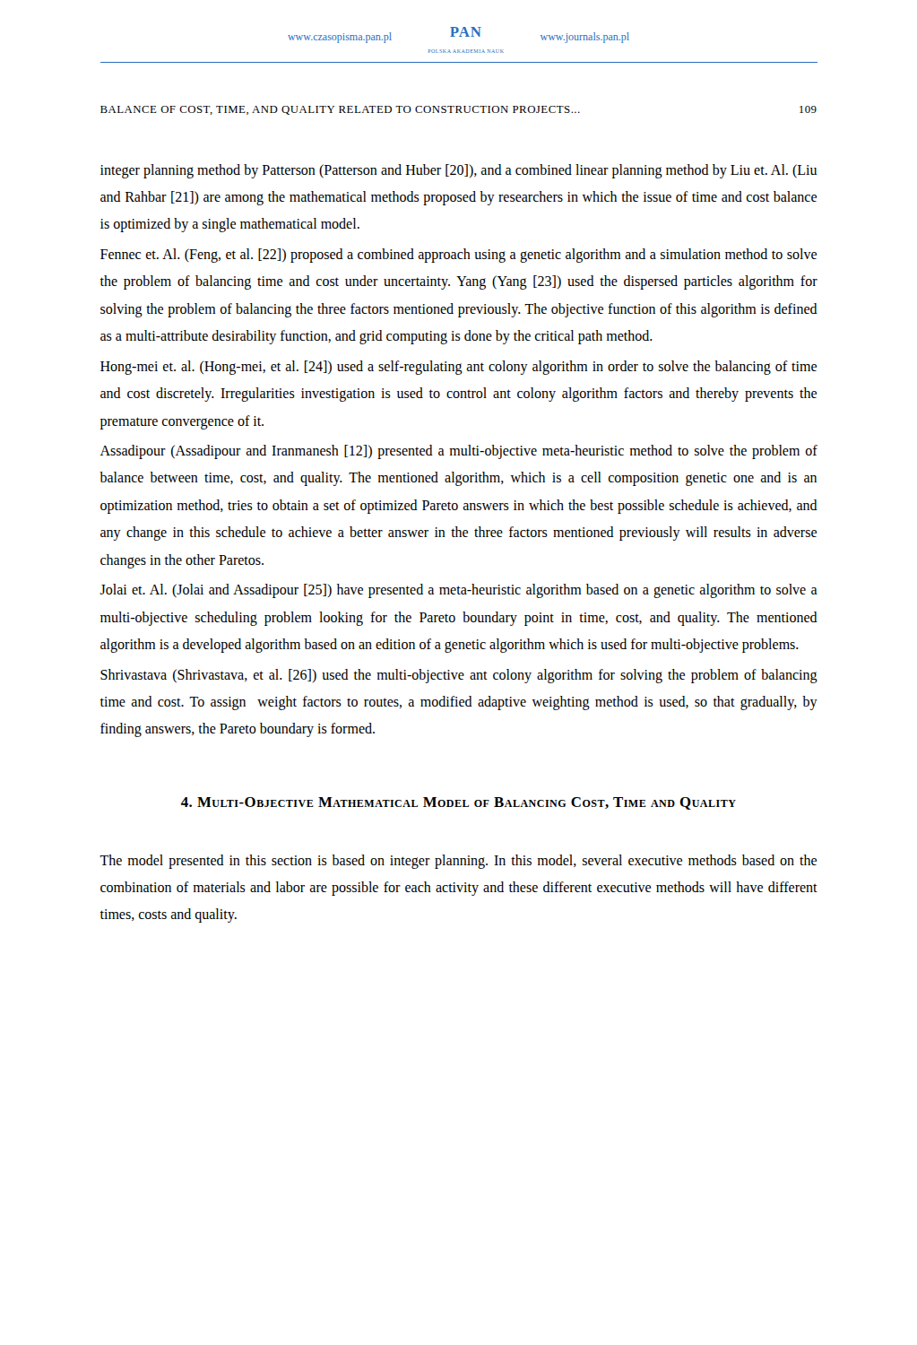www.czasopisma.pan.pl
PAN POLSKA AKADEMIA NAUK
www.journals.pan.pl
Balance of cost, time, and quality related to construction projects... 109
integer planning method by Patterson (Patterson and Huber [20]), and a combined linear planning method by Liu et. Al. (Liu and Rahbar [21]) are among the mathematical methods proposed by researchers in which the issue of time and cost balance is optimized by a single mathematical model.
Fennec et. Al. (Feng, et al. [22]) proposed a combined approach using a genetic algorithm and a simulation method to solve the problem of balancing time and cost under uncertainty. Yang (Yang [23]) used the dispersed particles algorithm for solving the problem of balancing the three factors mentioned previously. The objective function of this algorithm is defined as a multi-attribute desirability function, and grid computing is done by the critical path method.
Hong-mei et. al. (Hong-mei, et al. [24]) used a self-regulating ant colony algorithm in order to solve the balancing of time and cost discretely. Irregularities investigation is used to control ant colony algorithm factors and thereby prevents the premature convergence of it.
Assadipour (Assadipour and Iranmanesh [12]) presented a multi-objective meta-heuristic method to solve the problem of balance between time, cost, and quality. The mentioned algorithm, which is a cell composition genetic one and is an optimization method, tries to obtain a set of optimized Pareto answers in which the best possible schedule is achieved, and any change in this schedule to achieve a better answer in the three factors mentioned previously will results in adverse changes in the other Paretos.
Jolai et. Al. (Jolai and Assadipour [25]) have presented a meta-heuristic algorithm based on a genetic algorithm to solve a multi-objective scheduling problem looking for the Pareto boundary point in time, cost, and quality. The mentioned algorithm is a developed algorithm based on an edition of a genetic algorithm which is used for multi-objective problems.
Shrivastava (Shrivastava, et al. [26]) used the multi-objective ant colony algorithm for solving the problem of balancing time and cost. To assign weight factors to routes, a modified adaptive weighting method is used, so that gradually, by finding answers, the Pareto boundary is formed.
4. Multi-Objective Mathematical Model of Balancing Cost, Time and Quality
The model presented in this section is based on integer planning. In this model, several executive methods based on the combination of materials and labor are possible for each activity and these different executive methods will have different times, costs and quality.